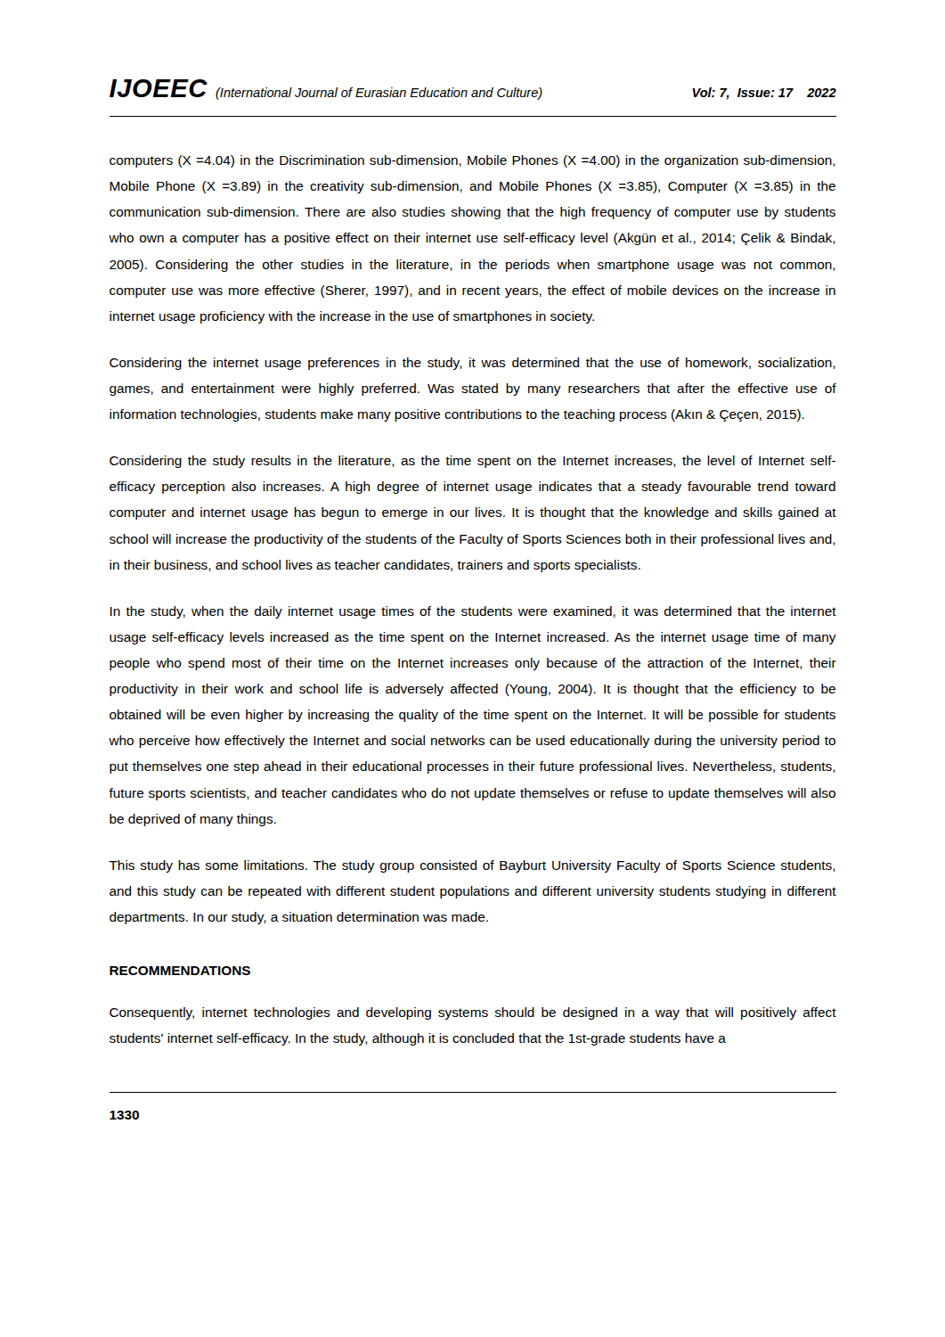IJOEEC (International Journal of Eurasian Education and Culture) Vol: 7, Issue: 17 2022
computers (X =4.04) in the Discrimination sub-dimension, Mobile Phones (X =4.00) in the organization sub-dimension, Mobile Phone (X =3.89) in the creativity sub-dimension, and Mobile Phones (X =3.85), Computer (X =3.85) in the communication sub-dimension. There are also studies showing that the high frequency of computer use by students who own a computer has a positive effect on their internet use self-efficacy level (Akgün et al., 2014; Çelik & Bindak, 2005). Considering the other studies in the literature, in the periods when smartphone usage was not common, computer use was more effective (Sherer, 1997), and in recent years, the effect of mobile devices on the increase in internet usage proficiency with the increase in the use of smartphones in society.
Considering the internet usage preferences in the study, it was determined that the use of homework, socialization, games, and entertainment were highly preferred. Was stated by many researchers that after the effective use of information technologies, students make many positive contributions to the teaching process (Akın & Çeçen, 2015).
Considering the study results in the literature, as the time spent on the Internet increases, the level of Internet self-efficacy perception also increases. A high degree of internet usage indicates that a steady favourable trend toward computer and internet usage has begun to emerge in our lives. It is thought that the knowledge and skills gained at school will increase the productivity of the students of the Faculty of Sports Sciences both in their professional lives and, in their business, and school lives as teacher candidates, trainers and sports specialists.
In the study, when the daily internet usage times of the students were examined, it was determined that the internet usage self-efficacy levels increased as the time spent on the Internet increased. As the internet usage time of many people who spend most of their time on the Internet increases only because of the attraction of the Internet, their productivity in their work and school life is adversely affected (Young, 2004). It is thought that the efficiency to be obtained will be even higher by increasing the quality of the time spent on the Internet. It will be possible for students who perceive how effectively the Internet and social networks can be used educationally during the university period to put themselves one step ahead in their educational processes in their future professional lives. Nevertheless, students, future sports scientists, and teacher candidates who do not update themselves or refuse to update themselves will also be deprived of many things.
This study has some limitations. The study group consisted of Bayburt University Faculty of Sports Science students, and this study can be repeated with different student populations and different university students studying in different departments. In our study, a situation determination was made.
Recommendations
Consequently, internet technologies and developing systems should be designed in a way that will positively affect students' internet self-efficacy. In the study, although it is concluded that the 1st-grade students have a
1330